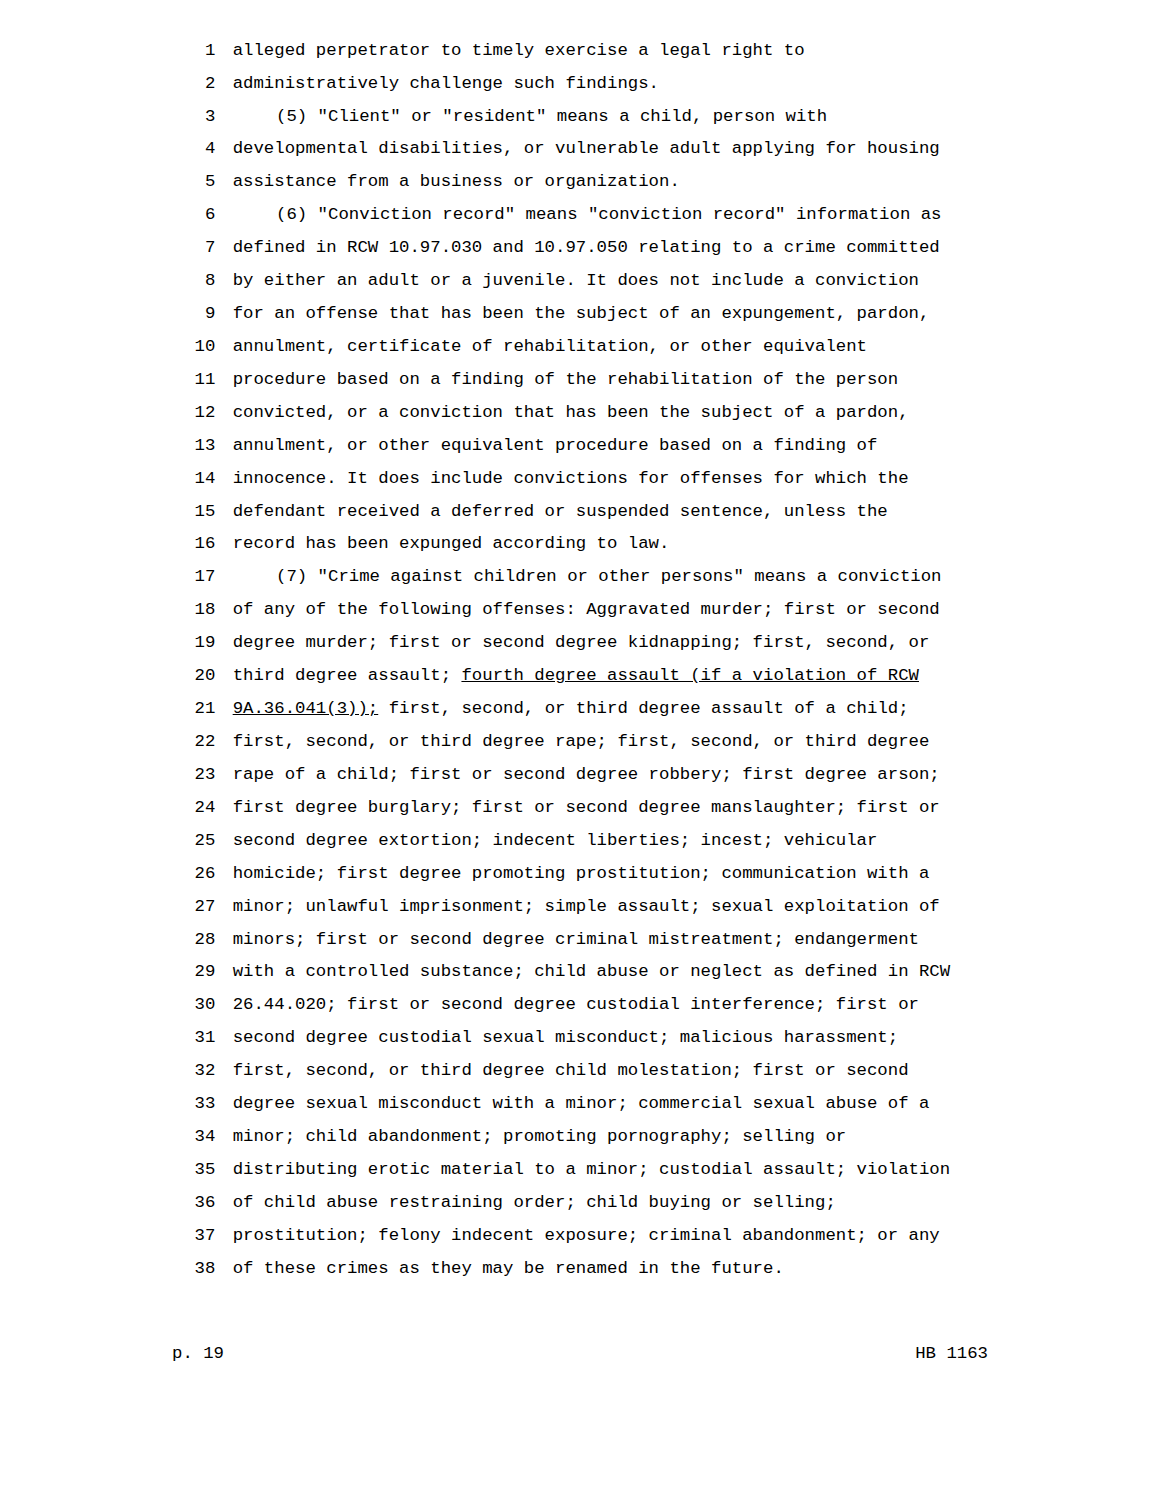alleged perpetrator to timely exercise a legal right to
administratively challenge such findings.
(5) "Client" or "resident" means a child, person with
developmental disabilities, or vulnerable adult applying for housing
assistance from a business or organization.
(6) "Conviction record" means "conviction record" information as
defined in RCW 10.97.030 and 10.97.050 relating to a crime committed
by either an adult or a juvenile. It does not include a conviction
for an offense that has been the subject of an expungement, pardon,
annulment, certificate of rehabilitation, or other equivalent
procedure based on a finding of the rehabilitation of the person
convicted, or a conviction that has been the subject of a pardon,
annulment, or other equivalent procedure based on a finding of
innocence. It does include convictions for offenses for which the
defendant received a deferred or suspended sentence, unless the
record has been expunged according to law.
(7) "Crime against children or other persons" means a conviction
of any of the following offenses: Aggravated murder; first or second
degree murder; first or second degree kidnapping; first, second, or
third degree assault; fourth degree assault (if a violation of RCW
9A.36.041(3)); first, second, or third degree assault of a child;
first, second, or third degree rape; first, second, or third degree
rape of a child; first or second degree robbery; first degree arson;
first degree burglary; first or second degree manslaughter; first or
second degree extortion; indecent liberties; incest; vehicular
homicide; first degree promoting prostitution; communication with a
minor; unlawful imprisonment; simple assault; sexual exploitation of
minors; first or second degree criminal mistreatment; endangerment
with a controlled substance; child abuse or neglect as defined in RCW
26.44.020; first or second degree custodial interference; first or
second degree custodial sexual misconduct; malicious harassment;
first, second, or third degree child molestation; first or second
degree sexual misconduct with a minor; commercial sexual abuse of a
minor; child abandonment; promoting pornography; selling or
distributing erotic material to a minor; custodial assault; violation
of child abuse restraining order; child buying or selling;
prostitution; felony indecent exposure; criminal abandonment; or any
of these crimes as they may be renamed in the future.
p. 19 HB 1163